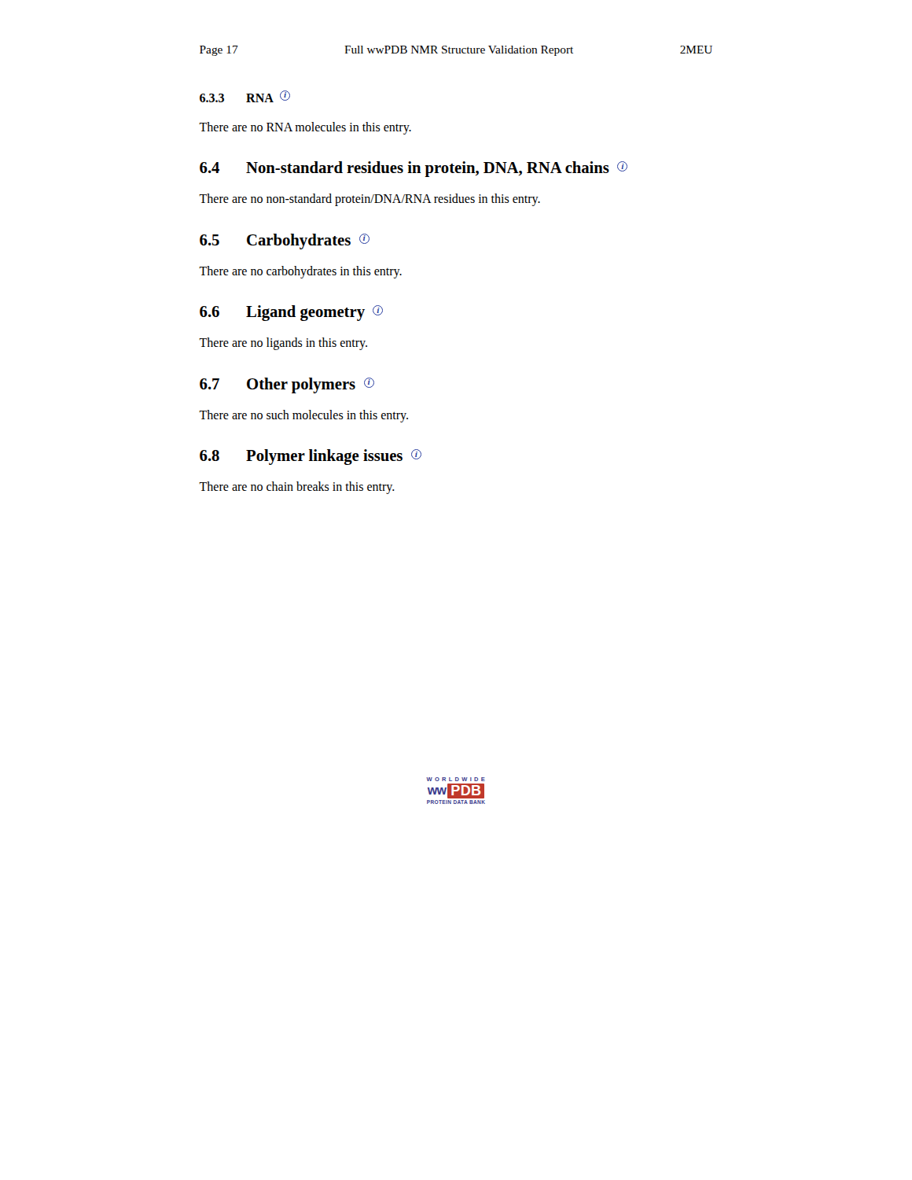Page 17
Full wwPDB NMR Structure Validation Report
2MEU
6.3.3 RNA
There are no RNA molecules in this entry.
6.4 Non-standard residues in protein, DNA, RNA chains
There are no non-standard protein/DNA/RNA residues in this entry.
6.5 Carbohydrates
There are no carbohydrates in this entry.
6.6 Ligand geometry
There are no ligands in this entry.
6.7 Other polymers
There are no such molecules in this entry.
6.8 Polymer linkage issues
There are no chain breaks in this entry.
W O R L D W I D E
ww PDB
PROTEIN DATA BANK